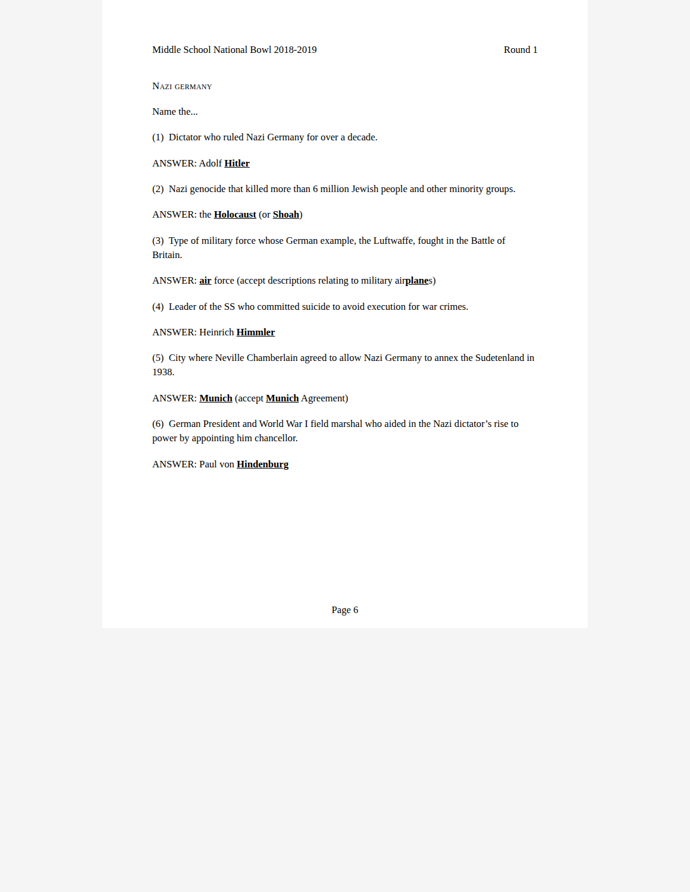Middle School National Bowl 2018-2019
Round 1
Nazi Germany
Name the...
(1) Dictator who ruled Nazi Germany for over a decade.
ANSWER: Adolf Hitler
(2) Nazi genocide that killed more than 6 million Jewish people and other minority groups.
ANSWER: the Holocaust (or Shoah)
(3) Type of military force whose German example, the Luftwaffe, fought in the Battle of Britain.
ANSWER: air force (accept descriptions relating to military airplanes)
(4) Leader of the SS who committed suicide to avoid execution for war crimes.
ANSWER: Heinrich Himmler
(5) City where Neville Chamberlain agreed to allow Nazi Germany to annex the Sudetenland in 1938.
ANSWER: Munich (accept Munich Agreement)
(6) German President and World War I field marshal who aided in the Nazi dictator’s rise to power by appointing him chancellor.
ANSWER: Paul von Hindenburg
Page 6